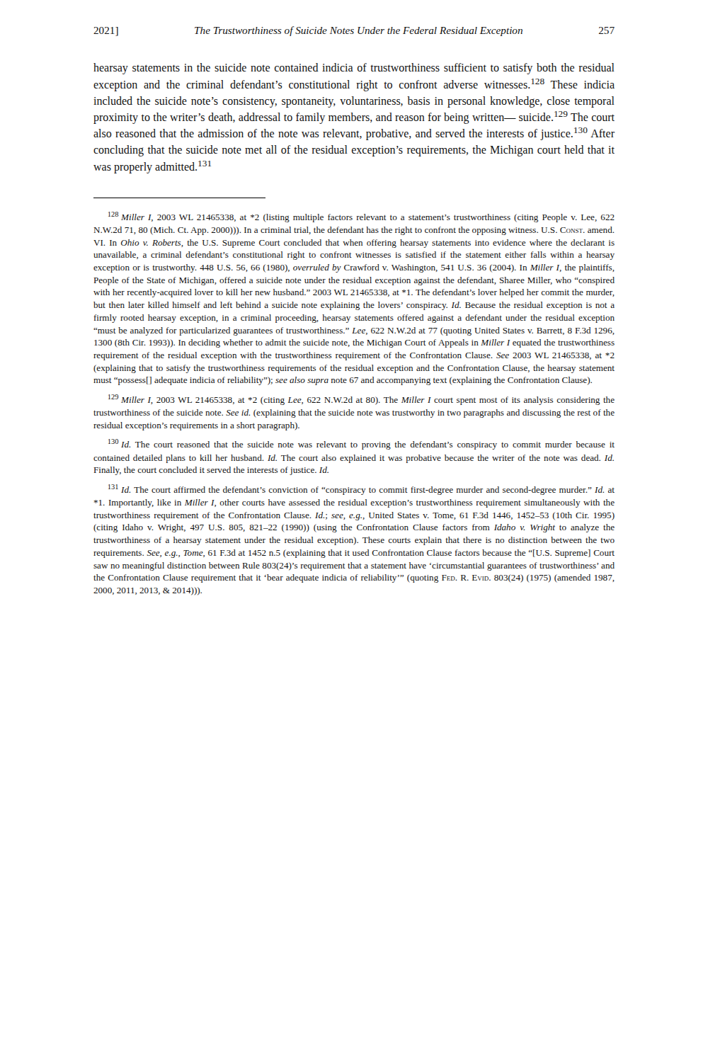2021] The Trustworthiness of Suicide Notes Under the Federal Residual Exception 257
hearsay statements in the suicide note contained indicia of trustworthiness sufficient to satisfy both the residual exception and the criminal defendant’s constitutional right to confront adverse witnesses.128 These indicia included the suicide note’s consistency, spontaneity, voluntariness, basis in personal knowledge, close temporal proximity to the writer’s death, addressal to family members, and reason for being written— suicide.129 The court also reasoned that the admission of the note was relevant, probative, and served the interests of justice.130 After concluding that the suicide note met all of the residual exception’s requirements, the Michigan court held that it was properly admitted.131
Miller I, 2003 WL 21465338, at *2 (listing multiple factors relevant to a statement’s trustworthiness (citing People v. Lee, 622 N.W.2d 71, 80 (Mich. Ct. App. 2000))). In a criminal trial, the defendant has the right to confront the opposing witness. U.S. Const. amend. VI. In Ohio v. Roberts, the U.S. Supreme Court concluded that when offering hearsay statements into evidence where the declarant is unavailable, a criminal defendant’s constitutional right to confront witnesses is satisfied if the statement either falls within a hearsay exception or is trustworthy. 448 U.S. 56, 66 (1980), overruled by Crawford v. Washington, 541 U.S. 36 (2004). In Miller I, the plaintiffs, People of the State of Michigan, offered a suicide note under the residual exception against the defendant, Sharee Miller, who “conspired with her recently-acquired lover to kill her new husband.” 2003 WL 21465338, at *1. The defendant’s lover helped her commit the murder, but then later killed himself and left behind a suicide note explaining the lovers’ conspiracy. Id. Because the residual exception is not a firmly rooted hearsay exception, in a criminal proceeding, hearsay statements offered against a defendant under the residual exception “must be analyzed for particularized guarantees of trustworthiness.” Lee, 622 N.W.2d at 77 (quoting United States v. Barrett, 8 F.3d 1296, 1300 (8th Cir. 1993)). In deciding whether to admit the suicide note, the Michigan Court of Appeals in Miller I equated the trustworthiness requirement of the residual exception with the trustworthiness requirement of the Confrontation Clause. See 2003 WL 21465338, at *2 (explaining that to satisfy the trustworthiness requirements of the residual exception and the Confrontation Clause, the hearsay statement must “possess[] adequate indicia of reliability”); see also supra note 67 and accompanying text (explaining the Confrontation Clause).
Miller I, 2003 WL 21465338, at *2 (citing Lee, 622 N.W.2d at 80). The Miller I court spent most of its analysis considering the trustworthiness of the suicide note. See id. (explaining that the suicide note was trustworthy in two paragraphs and discussing the rest of the residual exception’s requirements in a short paragraph).
Id. The court reasoned that the suicide note was relevant to proving the defendant’s conspiracy to commit murder because it contained detailed plans to kill her husband. Id. The court also explained it was probative because the writer of the note was dead. Id. Finally, the court concluded it served the interests of justice. Id.
Id. The court affirmed the defendant’s conviction of “conspiracy to commit first-degree murder and second-degree murder.” Id. at *1. Importantly, like in Miller I, other courts have assessed the residual exception’s trustworthiness requirement simultaneously with the trustworthiness requirement of the Confrontation Clause. Id.; see, e.g., United States v. Tome, 61 F.3d 1446, 1452–53 (10th Cir. 1995) (citing Idaho v. Wright, 497 U.S. 805, 821–22 (1990)) (using the Confrontation Clause factors from Idaho v. Wright to analyze the trustworthiness of a hearsay statement under the residual exception). These courts explain that there is no distinction between the two requirements. See, e.g., Tome, 61 F.3d at 1452 n.5 (explaining that it used Confrontation Clause factors because the “[U.S. Supreme] Court saw no meaningful distinction between Rule 803(24)’s requirement that a statement have ‘circumstantial guarantees of trustworthiness’ and the Confrontation Clause requirement that it ‘bear adequate indicia of reliability’” (quoting Fed. R. Evid. 803(24) (1975) (amended 1987, 2000, 2011, 2013, & 2014))).